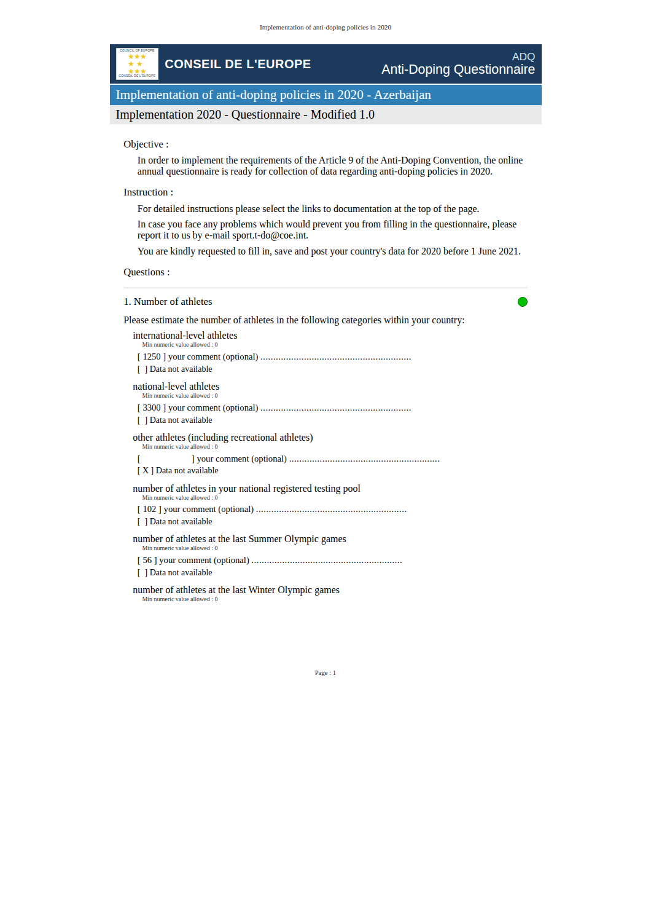Implementation of anti-doping policies in 2020
Council of Europe
★★★
★ ★
★★★
Conseil de l'Europe
CONSEIL DE L'EUROPE
ADQ
Anti-Doping Questionnaire
Implementation of anti-doping policies in 2020 - Azerbaijan
Implementation 2020 - Questionnaire - Modified 1.0
Objective :
In order to implement the requirements of the Article 9 of the Anti-Doping Convention, the online annual questionnaire is ready for collection of data regarding anti-doping policies in 2020.
Instruction :
For detailed instructions please select the links to documentation at the top of the page.
In case you face any problems which would prevent you from filling in the questionnaire, please report it to us by e-mail sport.t-do@coe.int.
You are kindly requested to fill in, save and post your country's data for 2020 before 1 June 2021.
Questions :
1. Number of athletes
Please estimate the number of athletes in the following categories within your country:
international-level athletes
Min numeric value allowed : 0
[ 1250 ] your comment (optional) ...........................................................
[ ] Data not available
national-level athletes
Min numeric value allowed : 0
[ 3300 ] your comment (optional) ...........................................................
[ ] Data not available
other athletes (including recreational athletes)
Min numeric value allowed : 0
[ ] your comment (optional) ...........................................................
[ X ] Data not available
number of athletes in your national registered testing pool
Min numeric value allowed : 0
[ 102 ] your comment (optional) ...........................................................
[ ] Data not available
number of athletes at the last Summer Olympic games
Min numeric value allowed : 0
[ 56 ] your comment (optional) ...........................................................
[ ] Data not available
number of athletes at the last Winter Olympic games
Min numeric value allowed : 0
Page : 1